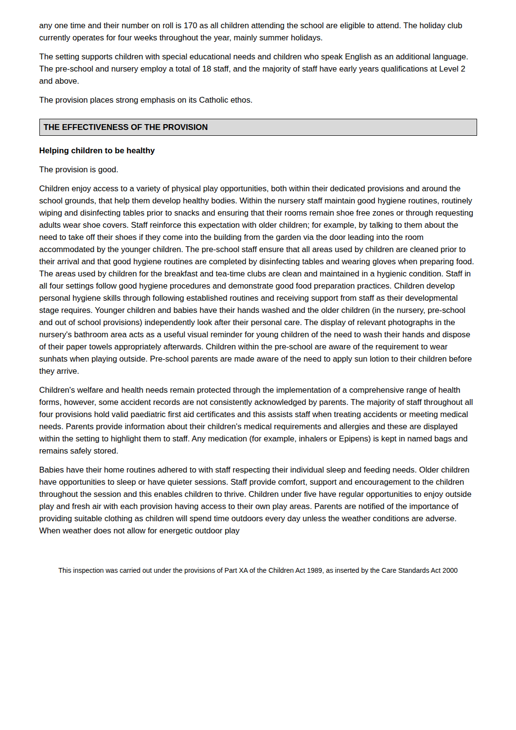any one time and their number on roll is 170 as all children attending the school are eligible to attend. The holiday club currently operates for four weeks throughout the year, mainly summer holidays.
The setting supports children with special educational needs and children who speak English as an additional language. The pre-school and nursery employ a total of 18 staff, and the majority of staff have early years qualifications at Level 2 and above.
The provision places strong emphasis on its Catholic ethos.
THE EFFECTIVENESS OF THE PROVISION
Helping children to be healthy
The provision is good.
Children enjoy access to a variety of physical play opportunities, both within their dedicated provisions and around the school grounds, that help them develop healthy bodies. Within the nursery staff maintain good hygiene routines, routinely wiping and disinfecting tables prior to snacks and ensuring that their rooms remain shoe free zones or through requesting adults wear shoe covers. Staff reinforce this expectation with older children; for example, by talking to them about the need to take off their shoes if they come into the building from the garden via the door leading into the room accommodated by the younger children. The pre-school staff ensure that all areas used by children are cleaned prior to their arrival and that good hygiene routines are completed by disinfecting tables and wearing gloves when preparing food. The areas used by children for the breakfast and tea-time clubs are clean and maintained in a hygienic condition. Staff in all four settings follow good hygiene procedures and demonstrate good food preparation practices. Children develop personal hygiene skills through following established routines and receiving support from staff as their developmental stage requires. Younger children and babies have their hands washed and the older children (in the nursery, pre-school and out of school provisions) independently look after their personal care. The display of relevant photographs in the nursery's bathroom area acts as a useful visual reminder for young children of the need to wash their hands and dispose of their paper towels appropriately afterwards. Children within the pre-school are aware of the requirement to wear sunhats when playing outside. Pre-school parents are made aware of the need to apply sun lotion to their children before they arrive.
Children's welfare and health needs remain protected through the implementation of a comprehensive range of health forms, however, some accident records are not consistently acknowledged by parents. The majority of staff throughout all four provisions hold valid paediatric first aid certificates and this assists staff when treating accidents or meeting medical needs. Parents provide information about their children's medical requirements and allergies and these are displayed within the setting to highlight them to staff. Any medication (for example, inhalers or Epipens) is kept in named bags and remains safely stored.
Babies have their home routines adhered to with staff respecting their individual sleep and feeding needs. Older children have opportunities to sleep or have quieter sessions. Staff provide comfort, support and encouragement to the children throughout the session and this enables children to thrive. Children under five have regular opportunities to enjoy outside play and fresh air with each provision having access to their own play areas. Parents are notified of the importance of providing suitable clothing as children will spend time outdoors every day unless the weather conditions are adverse. When weather does not allow for energetic outdoor play
This inspection was carried out under the provisions of Part XA of the Children Act 1989, as inserted by the Care Standards Act 2000